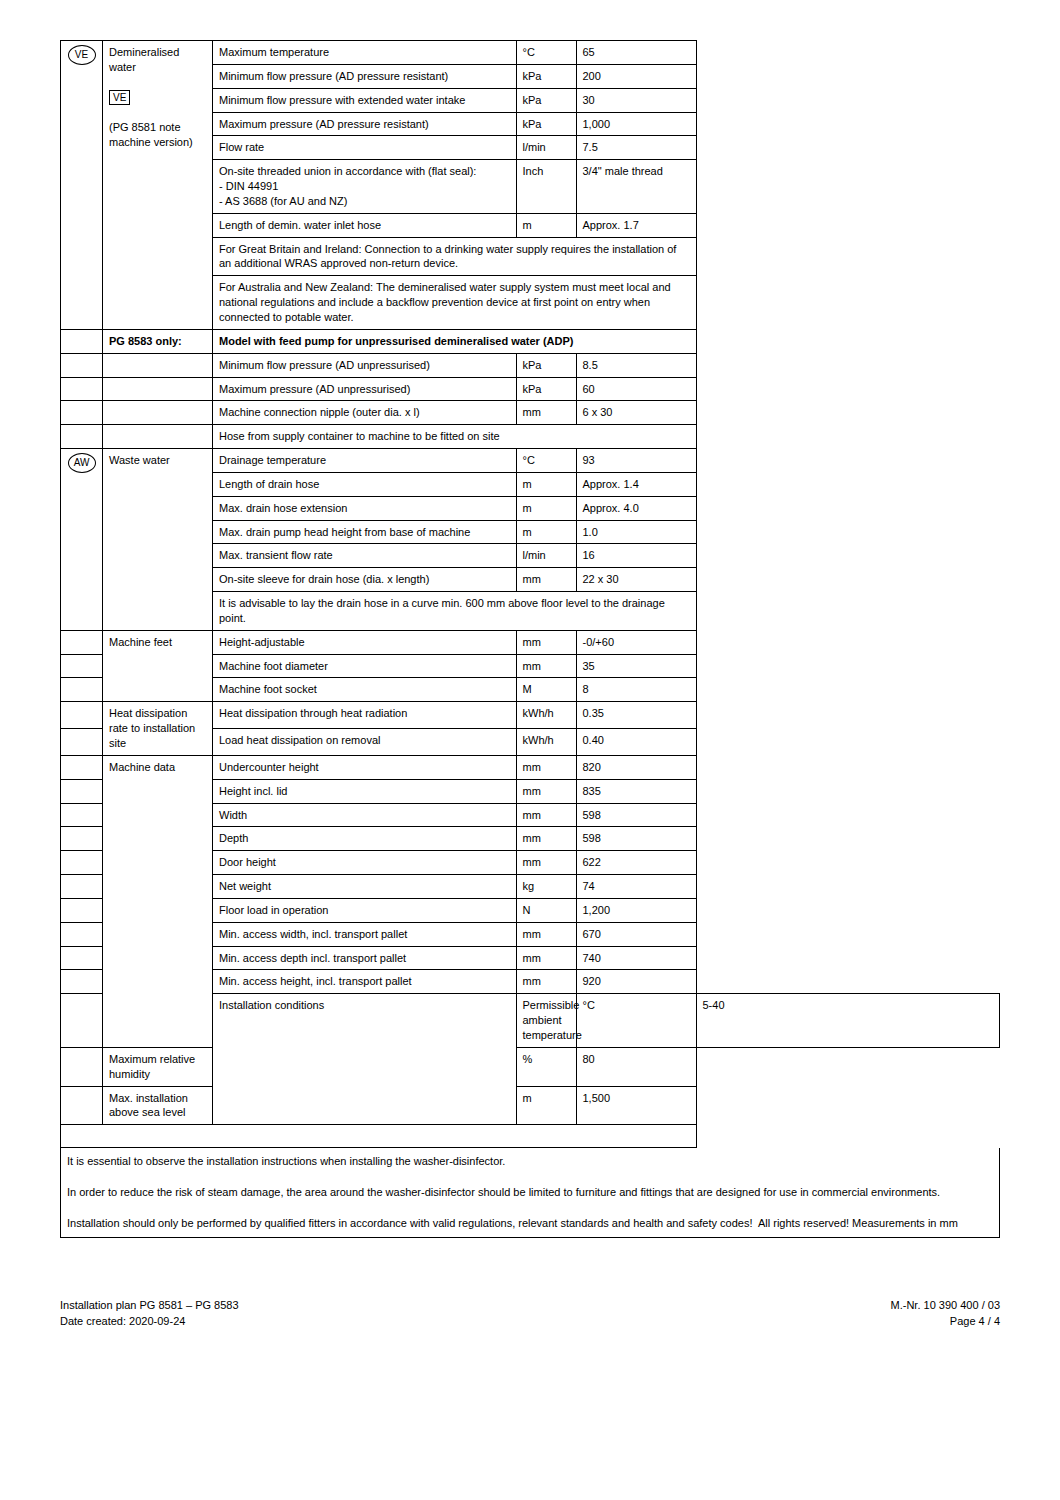| VE | Demineralised water VE (PG 8581 note machine version) | Maximum temperature | °C | 65 |
| Minimum flow pressure (AD pressure resistant) | kPa | 200 |
| Minimum flow pressure with extended water intake | kPa | 30 |
| Maximum pressure (AD pressure resistant) | kPa | 1,000 |
| Flow rate | l/min | 7.5 |
| On-site threaded union in accordance with (flat seal): - DIN 44991 - AS 3688 (for AU and NZ) | Inch | 3/4" male thread |
| Length of demin. water inlet hose | m | Approx. 1.7 |
| For Great Britain and Ireland: Connection to a drinking water supply requires the installation of an additional WRAS approved non-return device. |
| For Australia and New Zealand: The demineralised water supply system must meet local and national regulations and include a backflow prevention device at first point on entry when connected to potable water. |
| | PG 8583 only: | Model with feed pump for unpressurised demineralised water (ADP) |
| | | Minimum flow pressure (AD unpressurised) | kPa | 8.5 |
| | | Maximum pressure (AD unpressurised) | kPa | 60 |
| | | Machine connection nipple (outer dia. x l) | mm | 6 x 30 |
| | | Hose from supply container to machine to be fitted on site |
| AW | Waste water | Drainage temperature | °C | 93 |
| Length of drain hose | m | Approx. 1.4 |
| Max. drain hose extension | m | Approx. 4.0 |
| Max. drain pump head height from base of machine | m | 1.0 |
| Max. transient flow rate | l/min | 16 |
| On-site sleeve for drain hose (dia. x length) | mm | 22 x 30 |
| It is advisable to lay the drain hose in a curve min. 600 mm above floor level to the drainage point. |
| | Machine feet | Height-adjustable | mm | -0/+60 |
| | Machine foot diameter | mm | 35 |
| | Machine foot socket | M | 8 |
| | Heat dissipation rate to installation site | Heat dissipation through heat radiation | kWh/h | 0.35 |
| | Load heat dissipation on removal | kWh/h | 0.40 |
| | Machine data | Undercounter height | mm | 820 |
| | Height incl. lid | mm | 835 |
| | Width | mm | 598 |
| | Depth | mm | 598 |
| | Door height | mm | 622 |
| | Net weight | kg | 74 |
| | Floor load in operation | N | 1,200 |
| | Min. access width, incl. transport pallet | mm | 670 |
| | Min. access depth incl. transport pallet | mm | 740 |
| | Min. access height, incl. transport pallet | mm | 920 |
| | Installation conditions | Permissible ambient temperature | °C | 5-40 |
| | Maximum relative humidity | % | 80 |
| | Max. installation above sea level | m | 1,500 |
| It is essential to observe the installation instructions when installing the washer-disinfector. In order to reduce the risk of steam damage, the area around the washer-disinfector should be limited to furniture and fittings that are designed for use in commercial environments. Installation should only be performed by qualified fitters in accordance with valid regulations, relevant standards and health and safety codes! All rights reserved! Measurements in mm |
Installation plan PG 8581 – PG 8583
Date created: 2020-09-24
M.-Nr. 10 390 400 / 03
Page 4 / 4